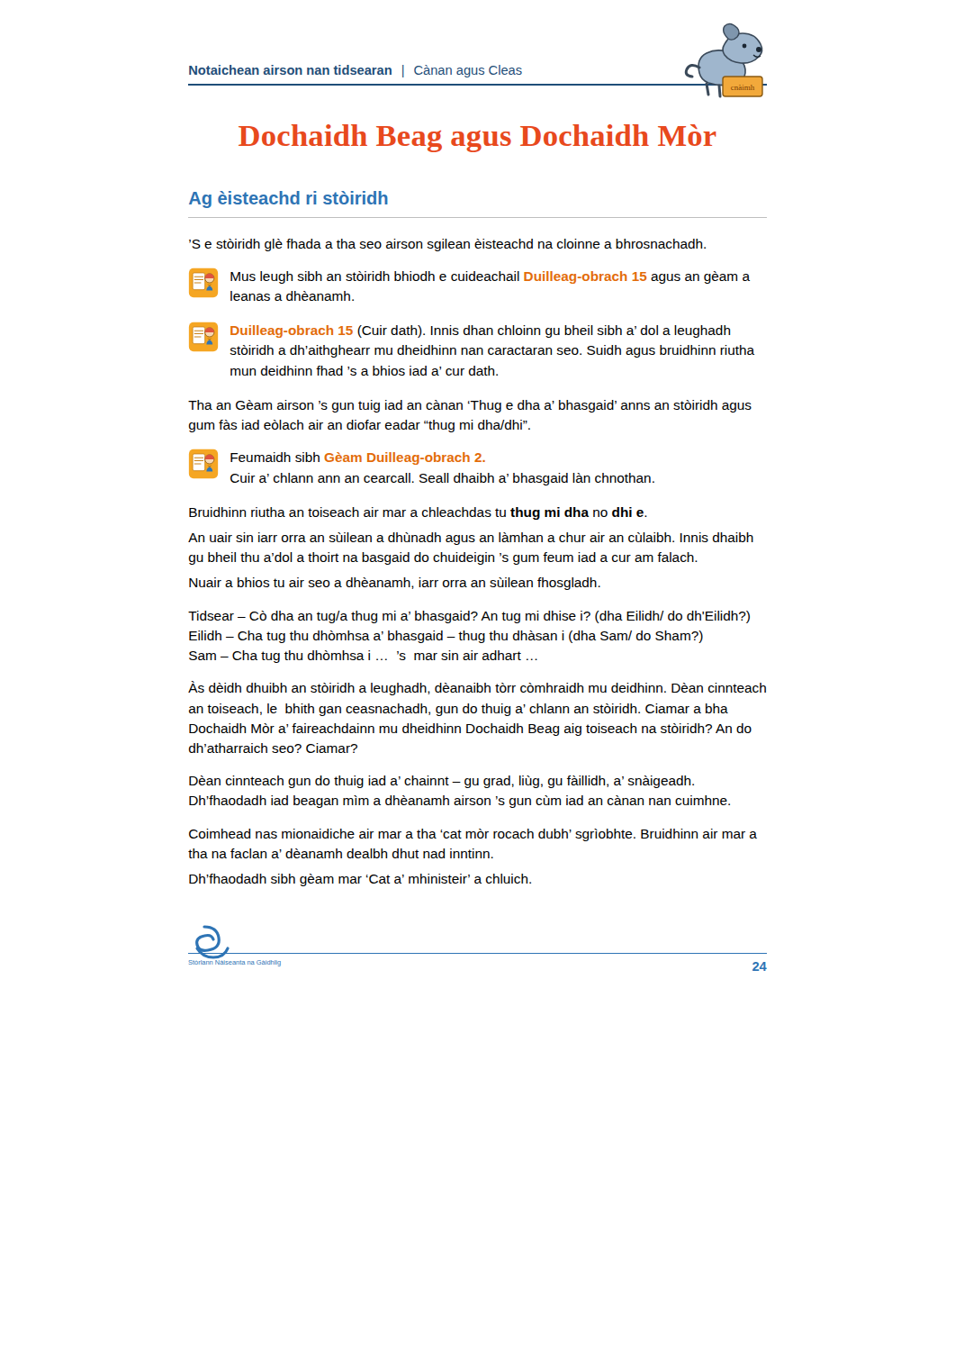cnàimh
Notaichean airson nan tidsearan | Cànan agus Cleas
Dochaidh Beag agus Dochaidh Mòr
Ag èisteachd ri stòiridh
’S e stòiridh glè fhada a tha seo airson sgilean èisteachd na cloinne a bhrosnachadh.
Mus leugh sibh an stòiridh bhiodh e cuideachail Duilleag-obrach 15 agus an gèam a leanas a dhèanamh.
Duilleag-obrach 15 (Cuir dath). Innis dhan chloinn gu bheil sibh a’ dol a leughadh stòiridh a dh’aithghearr mu dheidhinn nan caractaran seo. Suidh agus bruidhinn riutha mun deidhinn fhad ’s a bhios iad a’ cur dath.
Tha an Gèam airson ’s gun tuig iad an cànan ‘Thug e dha a’ bhasgaid’ anns an stòiridh agus gum fàs iad eòlach air an diofar eadar “thug mi dha/dhi”.
Feumaidh sibh Gèam Duilleag-obrach 2.
Cuir a’ chlann ann an cearcall. Seall dhaibh a’ bhasgaid làn chnothan.
Bruidhinn riutha an toiseach air mar a chleachdas tu thug mi dha no dhi e.
An uair sin iarr orra an sùilean a dhùnadh agus an làmhan a chur air an cùlaibh. Innis dhaibh gu bheil thu a’dol a thoirt na basgaid do chuideigin ’s gum feum iad a cur am falach.
Nuair a bhios tu air seo a dhèanamh, iarr orra an sùilean fhosgladh.
Tidsear – Cò dha an tug/a thug mi a’ bhasgaid? An tug mi dhise i? (dha Eilidh/ do dh'Eilidh?)
Eilidh – Cha tug thu dhòmhsa a’ bhasgaid – thug thu dhàsan i (dha Sam/ do Sham?)
Sam – Cha tug thu dhòmhsa i … ’s mar sin air adhart …
Às dèidh dhuibh an stòiridh a leughadh, dèanaibh tòrr còmhraidh mu deidhinn. Dèan cinnteach an toiseach, le bhith gan ceasnachadh, gun do thuig a’ chlann an stòiridh. Ciamar a bha Dochaidh Mòr a’ faireachdainn mu dheidhinn Dochaidh Beag aig toiseach na stòiridh? An do dh’atharraich seo? Ciamar?
Dèan cinnteach gun do thuig iad a’ chainnt – gu grad, liùg, gu fàillidh, a’ snàigeadh. Dh’fhaodadh iad beagan mìm a dhèanamh airson ’s gun cùm iad an cànan nan cuimhne.
Coimhead nas mionaidiche air mar a tha ‘cat mòr rocach dubh’ sgrìobhte. Bruidhinn air mar a tha na faclan a’ dèanamh dealbh dhut nad inntinn.
Dh’fhaodadh sibh gèam mar ‘Cat a’ mhinisteir’ a chluich.
Stòrlann Nàiseanta na Gàidhlig
24